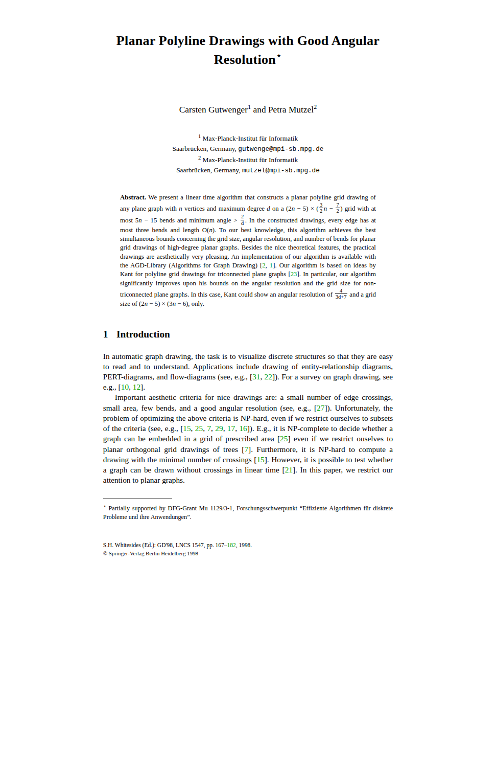Planar Polyline Drawings with Good Angular
Resolution⋆
Carsten Gutwenger1 and Petra Mutzel2
1 Max-Planck-Institut für Informatik
Saarbrücken, Germany, gutwenge@mpi-sb.mpg.de
2 Max-Planck-Institut für Informatik
Saarbrücken, Germany, mutzel@mpi-sb.mpg.de
Abstract. We present a linear time algorithm that constructs a planar polyline grid drawing of any plane graph with n vertices and maximum degree d on a (2n − 5) × (32 n − 72) grid with at most 5n − 15 bends and minimum angle > 2 d. In the constructed drawings, every edge has at most three bends and length O(n). To our best knowledge, this algorithm achieves the best simultaneous bounds concerning the grid size, angular resolution, and number of bends for planar grid drawings of high-degree planar graphs. Besides the nice theoretical features, the practical drawings are aesthetically very pleasing. An implementation of our algorithm is available with the AGD-Library (Algorithms for Graph Drawing) [2, 1]. Our algorithm is based on ideas by Kant for polyline grid drawings for triconnected plane graphs [23]. In particular, our algorithm significantly improves upon his bounds on the angular resolution and the grid size for non-triconnected plane graphs. In this case, Kant could show an angular resolution of 43d+7 and a grid size of (2n − 5) × (3n − 6), only.
1 Introduction
In automatic graph drawing, the task is to visualize discrete structures so that they are easy to read and to understand. Applications include drawing of entity-relationship diagrams, PERT-diagrams, and flow-diagrams (see, e.g., [31, 22]). For a survey on graph drawing, see e.g., [10, 12].
Important aesthetic criteria for nice drawings are: a small number of edge crossings, small area, few bends, and a good angular resolution (see, e.g., [27]). Unfortunately, the problem of optimizing the above criteria is NP-hard, even if we restrict ourselves to subsets of the criteria (see, e.g., [15, 25, 7, 29, 17, 16]). E.g., it is NP-complete to decide whether a graph can be embedded in a grid of prescribed area [25] even if we restrict ouselves to planar orthogonal grid drawings of trees [7]. Furthermore, it is NP-hard to compute a drawing with the minimal number of crossings [15]. However, it is possible to test whether a graph can be drawn without crossings in linear time [21]. In this paper, we restrict our attention to planar graphs.
⋆ Partially supported by DFG-Grant Mu 1129/3-1, Forschungsschwerpunkt “Effiziente Algorithmen für diskrete Probleme und ihre Anwendungen”.
S.H. Whitesides (Ed.): GD'98, LNCS 1547, pp. 167–182, 1998.
© Springer-Verlag Berlin Heidelberg 1998